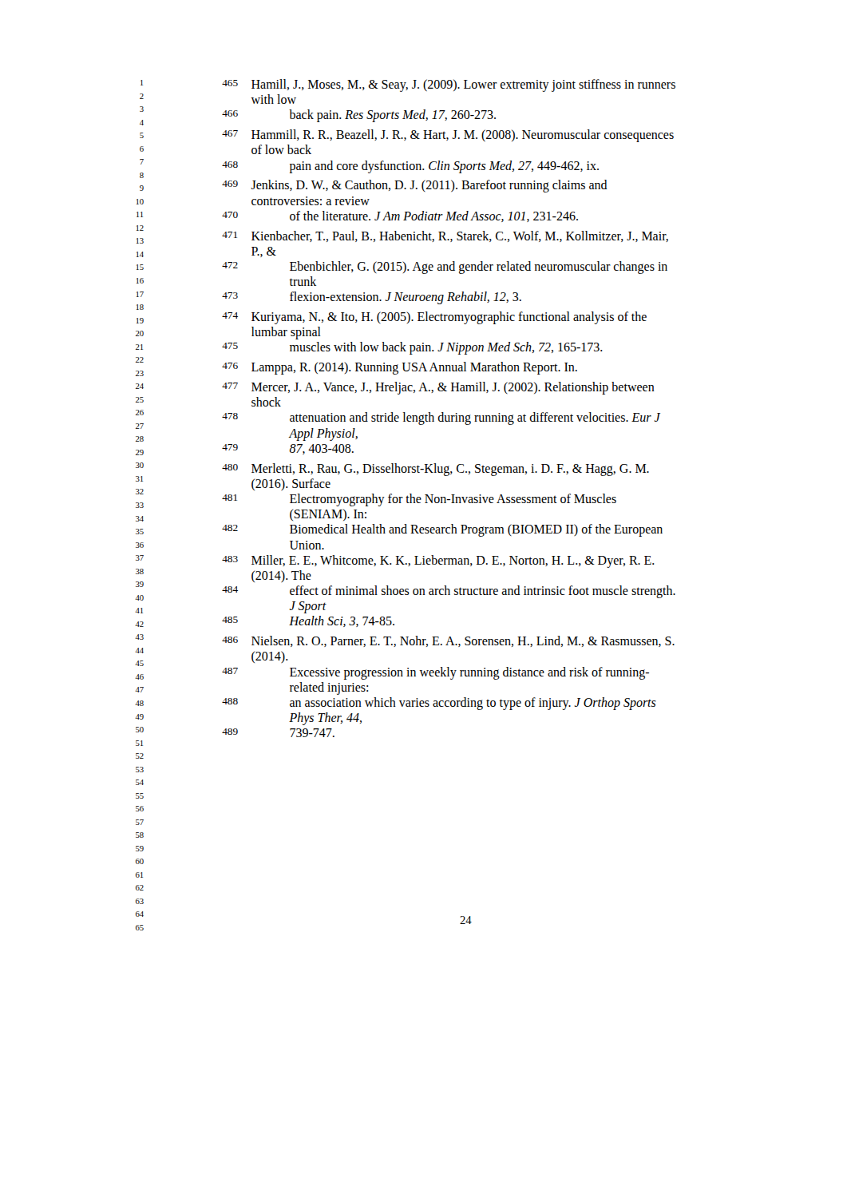1
2
3
4
5
6
7
8
9
10
11
12
13
14
15
16
17
18
19
20
21
22
23
24
25
26
27
28
29
30
31
32
33
34
35
36
37
38
39
40
41
42
43
44
45
46
47
48
49
50
51
52
53
54
55
56
57
58
59
60
61
62
63
64
65
465 Hamill, J., Moses, M., & Seay, J. (2009). Lower extremity joint stiffness in runners with low
466 back pain. Res Sports Med, 17, 260-273.
467 Hammill, R. R., Beazell, J. R., & Hart, J. M. (2008). Neuromuscular consequences of low back
468 pain and core dysfunction. Clin Sports Med, 27, 449-462, ix.
469 Jenkins, D. W., & Cauthon, D. J. (2011). Barefoot running claims and controversies: a review
470 of the literature. J Am Podiatr Med Assoc, 101, 231-246.
471 Kienbacher, T., Paul, B., Habenicht, R., Starek, C., Wolf, M., Kollmitzer, J., Mair, P., &
472 Ebenbichler, G. (2015). Age and gender related neuromuscular changes in trunk
473 flexion-extension. J Neuroeng Rehabil, 12, 3.
474 Kuriyama, N., & Ito, H. (2005). Electromyographic functional analysis of the lumbar spinal
475 muscles with low back pain. J Nippon Med Sch, 72, 165-173.
476 Lamppa, R. (2014). Running USA Annual Marathon Report. In.
477 Mercer, J. A., Vance, J., Hreljac, A., & Hamill, J. (2002). Relationship between shock
478 attenuation and stride length during running at different velocities. Eur J Appl Physiol,
47987, 403-408.
480 Merletti, R., Rau, G., Disselhorst-Klug, C., Stegeman, i. D. F., & Hagg, G. M. (2016). Surface
481 Electromyography for the Non-Invasive Assessment of Muscles (SENIAM). In:
482 Biomedical Health and Research Program (BIOMED II) of the European Union.
483 Miller, E. E., Whitcome, K. K., Lieberman, D. E., Norton, H. L., & Dyer, R. E. (2014). The
484 effect of minimal shoes on arch structure and intrinsic foot muscle strength. J Sport
485 Health Sci, 3, 74-85.
486 Nielsen, R. O., Parner, E. T., Nohr, E. A., Sorensen, H., Lind, M., & Rasmussen, S. (2014).
487 Excessive progression in weekly running distance and risk of running-related injuries:
488 an association which varies according to type of injury. J Orthop Sports Phys Ther, 44,
489739-747.
24